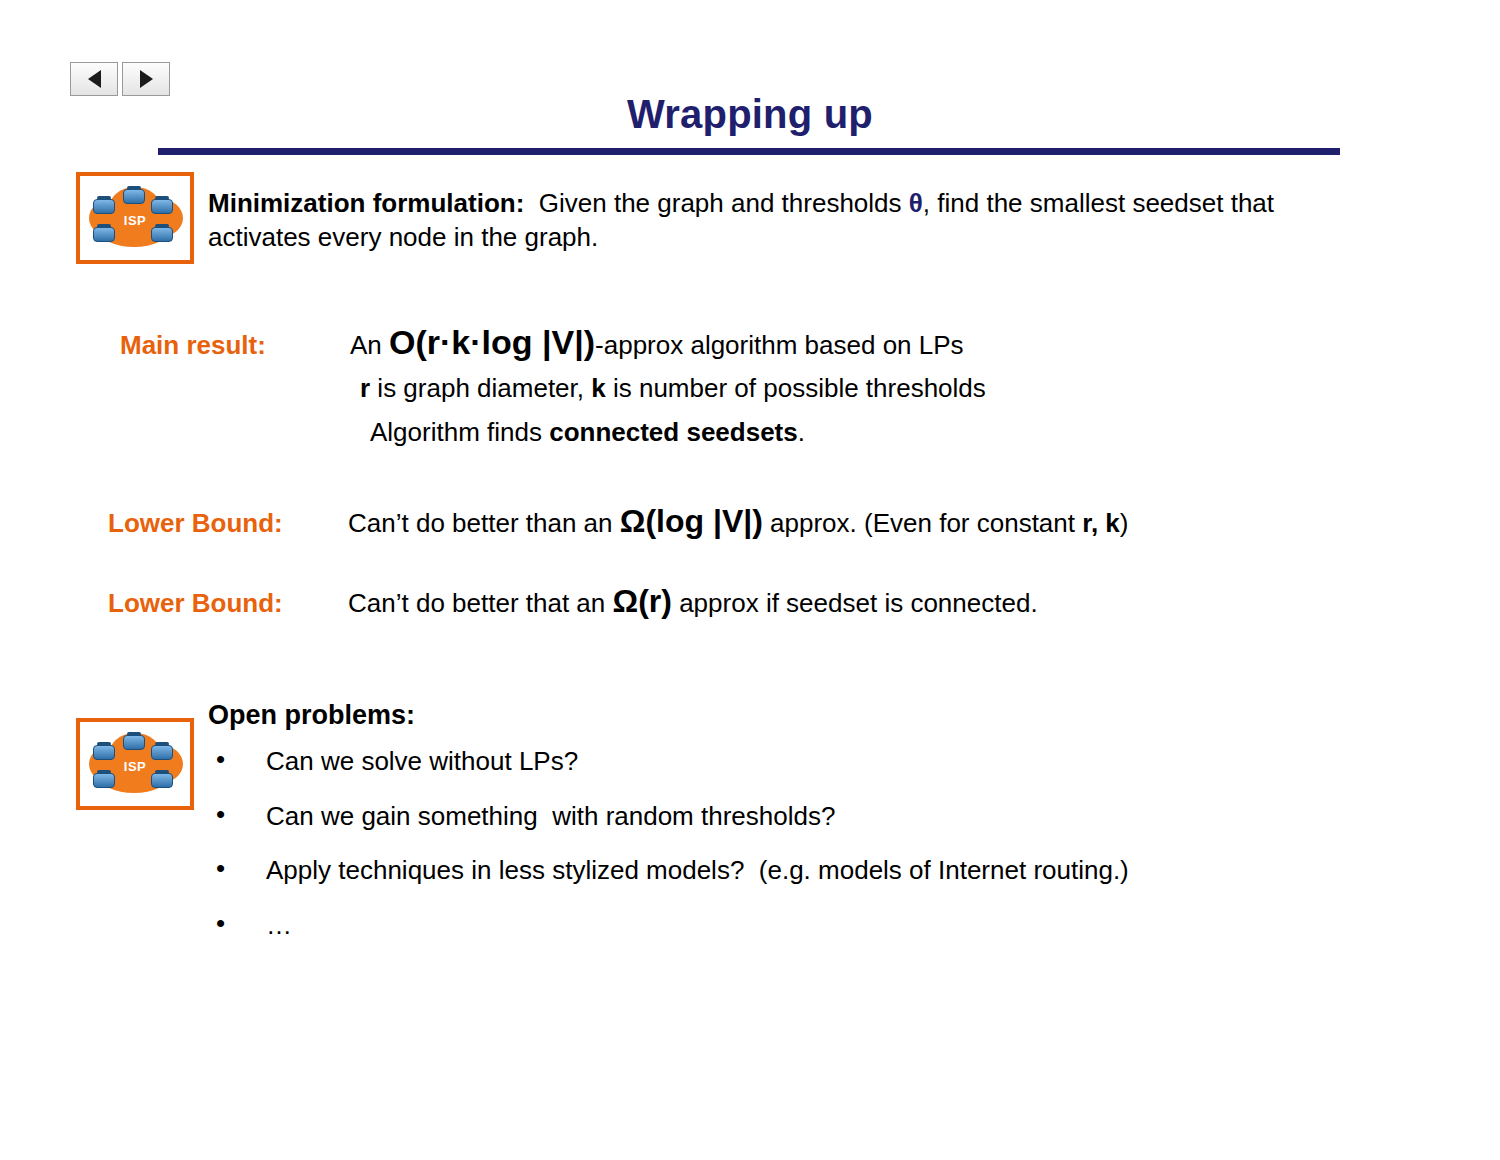Wrapping up
ISP
Minimization formulation: Given the graph and thresholds θ, find the smallest seedset that activates every node in the graph.
Main result:
An O(r·k·log |V|)-approx algorithm based on LPs
r is graph diameter, k is number of possible thresholds
Algorithm finds connected seedsets.
Lower Bound:
Can’t do better than an Ω(log |V|) approx. (Even for constant r, k)
Lower Bound:
Can’t do better that an Ω(r) approx if seedset is connected.
ISP
Open problems:
Can we solve without LPs?
Can we gain something with random thresholds?
Apply techniques in less stylized models? (e.g. models of Internet routing.)
…